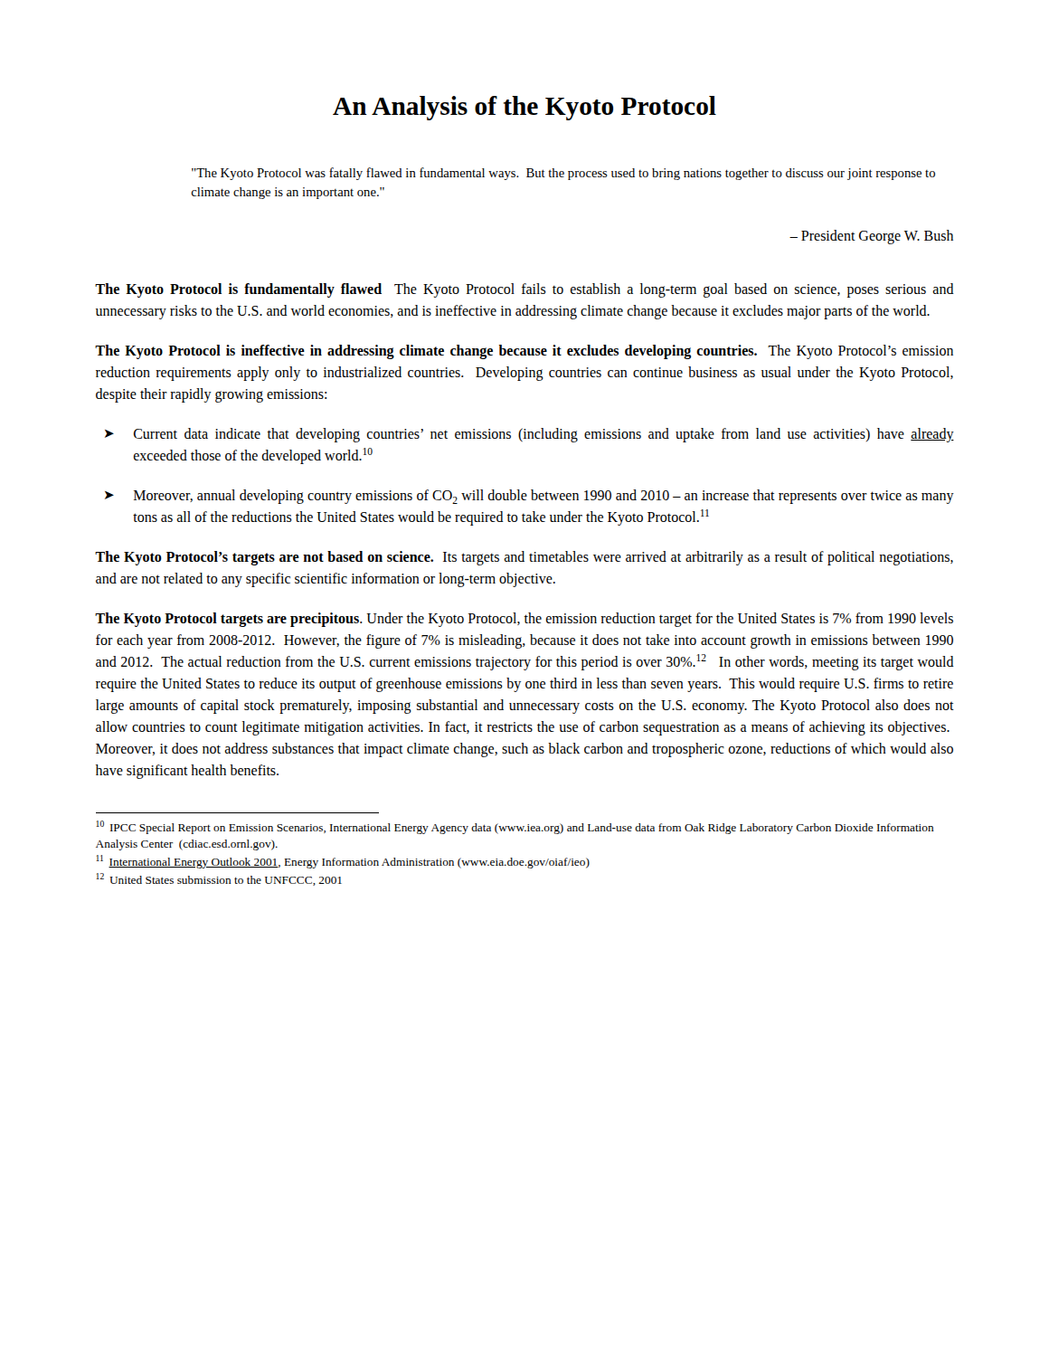An Analysis of the Kyoto Protocol
"The Kyoto Protocol was fatally flawed in fundamental ways. But the process used to bring nations together to discuss our joint response to climate change is an important one."
– President George W. Bush
The Kyoto Protocol is fundamentally flawed The Kyoto Protocol fails to establish a long-term goal based on science, poses serious and unnecessary risks to the U.S. and world economies, and is ineffective in addressing climate change because it excludes major parts of the world.
The Kyoto Protocol is ineffective in addressing climate change because it excludes developing countries. The Kyoto Protocol’s emission reduction requirements apply only to industrialized countries. Developing countries can continue business as usual under the Kyoto Protocol, despite their rapidly growing emissions:
Current data indicate that developing countries’ net emissions (including emissions and uptake from land use activities) have already exceeded those of the developed world.10
Moreover, annual developing country emissions of CO2 will double between 1990 and 2010 – an increase that represents over twice as many tons as all of the reductions the United States would be required to take under the Kyoto Protocol.11
The Kyoto Protocol’s targets are not based on science. Its targets and timetables were arrived at arbitrarily as a result of political negotiations, and are not related to any specific scientific information or long-term objective.
The Kyoto Protocol targets are precipitous. Under the Kyoto Protocol, the emission reduction target for the United States is 7% from 1990 levels for each year from 2008-2012. However, the figure of 7% is misleading, because it does not take into account growth in emissions between 1990 and 2012. The actual reduction from the U.S. current emissions trajectory for this period is over 30%.12 In other words, meeting its target would require the United States to reduce its output of greenhouse emissions by one third in less than seven years. This would require U.S. firms to retire large amounts of capital stock prematurely, imposing substantial and unnecessary costs on the U.S. economy. The Kyoto Protocol also does not allow countries to count legitimate mitigation activities. In fact, it restricts the use of carbon sequestration as a means of achieving its objectives. Moreover, it does not address substances that impact climate change, such as black carbon and tropospheric ozone, reductions of which would also have significant health benefits.
10 IPCC Special Report on Emission Scenarios, International Energy Agency data (www.iea.org) and Land-use data from Oak Ridge Laboratory Carbon Dioxide Information Analysis Center (cdiac.esd.ornl.gov).
11 International Energy Outlook 2001, Energy Information Administration (www.eia.doe.gov/oiaf/ieo)
12 United States submission to the UNFCCC, 2001